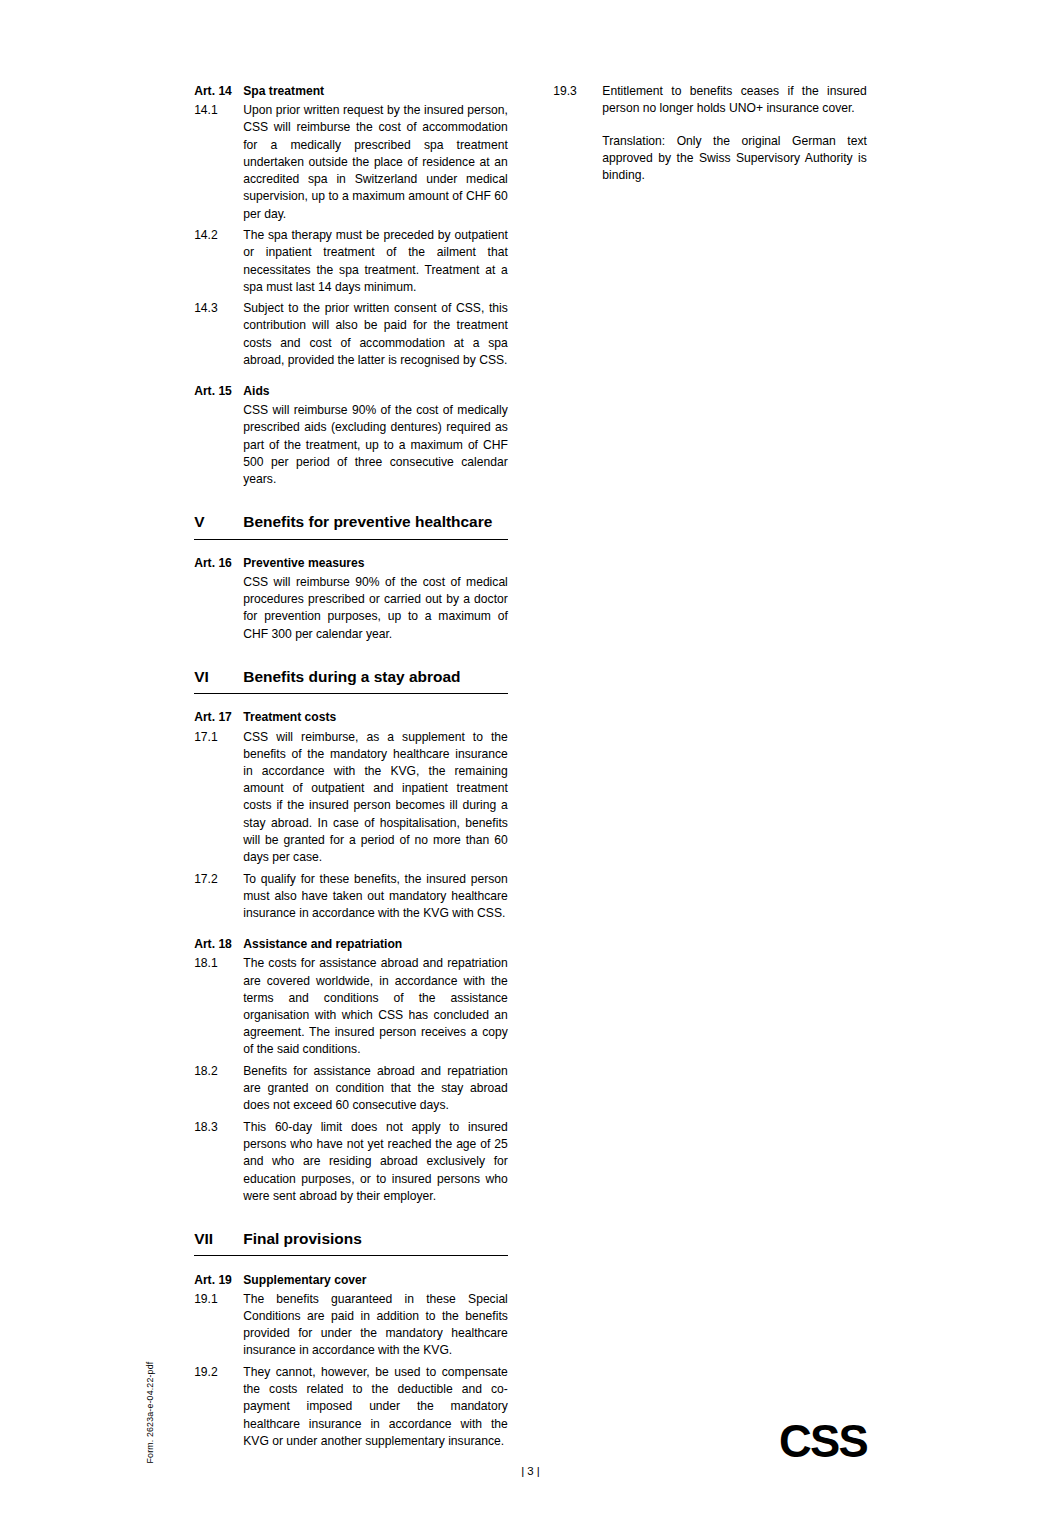Art. 14 Spa treatment
14.1 Upon prior written request by the insured person, CSS will reimburse the cost of accommodation for a medically prescribed spa treatment undertaken outside the place of residence at an accredited spa in Switzerland under medical supervision, up to a maximum amount of CHF 60 per day.
14.2 The spa therapy must be preceded by outpatient or inpatient treatment of the ailment that necessitates the spa treatment. Treatment at a spa must last 14 days minimum.
14.3 Subject to the prior written consent of CSS, this contribution will also be paid for the treatment costs and cost of accommodation at a spa abroad, provided the latter is recognised by CSS.
Art. 15 Aids
15 CSS will reimburse 90% of the cost of medically prescribed aids (excluding dentures) required as part of the treatment, up to a maximum of CHF 500 per period of three consecutive calendar years.
VBenefits for preventive healthcare
Art. 16 Preventive measures
16 CSS will reimburse 90% of the cost of medical procedures prescribed or carried out by a doctor for prevention purposes, up to a maximum of CHF 300 per calendar year.
VI Benefits during a stay abroad
Art. 17 Treatment costs
17.1 CSS will reimburse, as a supplement to the benefits of the mandatory healthcare insurance in accordance with the KVG, the remaining amount of outpatient and inpatient treatment costs if the insured person becomes ill during a stay abroad. In case of hospitalisation, benefits will be granted for a period of no more than 60 days per case.
17.2 To qualify for these benefits, the insured person must also have taken out mandatory healthcare insurance in accordance with the KVG with CSS.
Art. 18 Assistance and repatriation
18.1 The costs for assistance abroad and repatriation are covered worldwide, in accordance with the terms and conditions of the assistance organisation with which CSS has concluded an agreement. The insured person receives a copy of the said conditions.
18.2 Benefits for assistance abroad and repatriation are granted on condition that the stay abroad does not exceed 60 consecutive days.
18.3 This 60-day limit does not apply to insured persons who have not yet reached the age of 25 and who are residing abroad exclusively for education purposes, or to insured persons who were sent abroad by their employer.
VII Final provisions
Art. 19 Supplementary cover
19.1 The benefits guaranteed in these Special Conditions are paid in addition to the benefits provided for under the mandatory healthcare insurance in accordance with the KVG.
19.2 They cannot, however, be used to compensate the costs related to the deductible and co-payment imposed under the mandatory healthcare insurance in accordance with the KVG or under another supplementary insurance.
19.3 Entitlement to benefits ceases if the insured person no longer holds UNO+ insurance cover.
19.3 Translation: Only the original German text approved by the Swiss Supervisory Authority is binding.
Form. 2623a-e-04.22-pdf
| 3 |
CSS